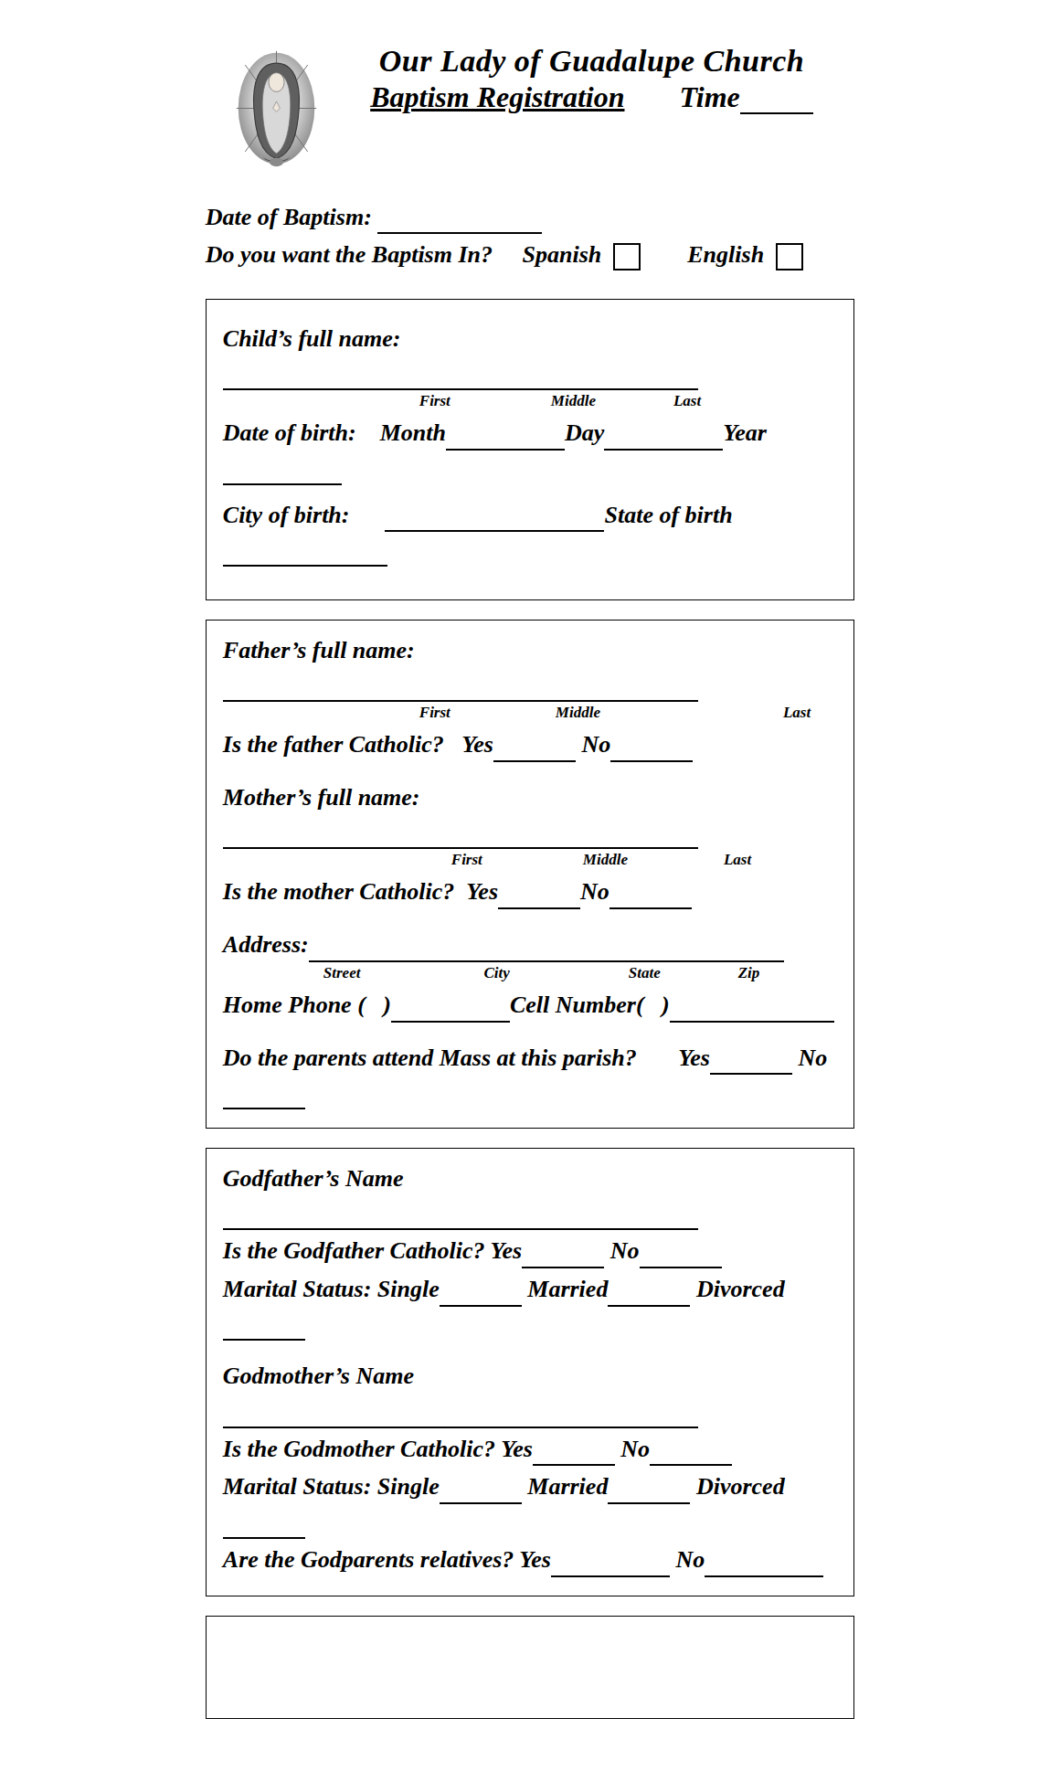Our Lady of Guadalupe Church
Baptism Registration Time
Date of Baptism:
Do you want the Baptism In? Spanish English
Child’s full name:
First Middle Last
Date of birth: Month Day Year
City of birth: State of birth
Father’s full name:
First Middle Last
Is the father Catholic? Yes No
Mother’s full name:
First Middle Last
Is the mother Catholic? Yes No
Address:
Street City State Zip
Home Phone ( ) Cell Number( )
Do the parents attend Mass at this parish? Yes No
Godfather’s Name
Is the Godfather Catholic? Yes No
Marital Status: Single Married Divorced
Godmother’s Name
Is the Godmother Catholic? Yes No
Marital Status: Single Married Divorced
Are the Godparents relatives? Yes No